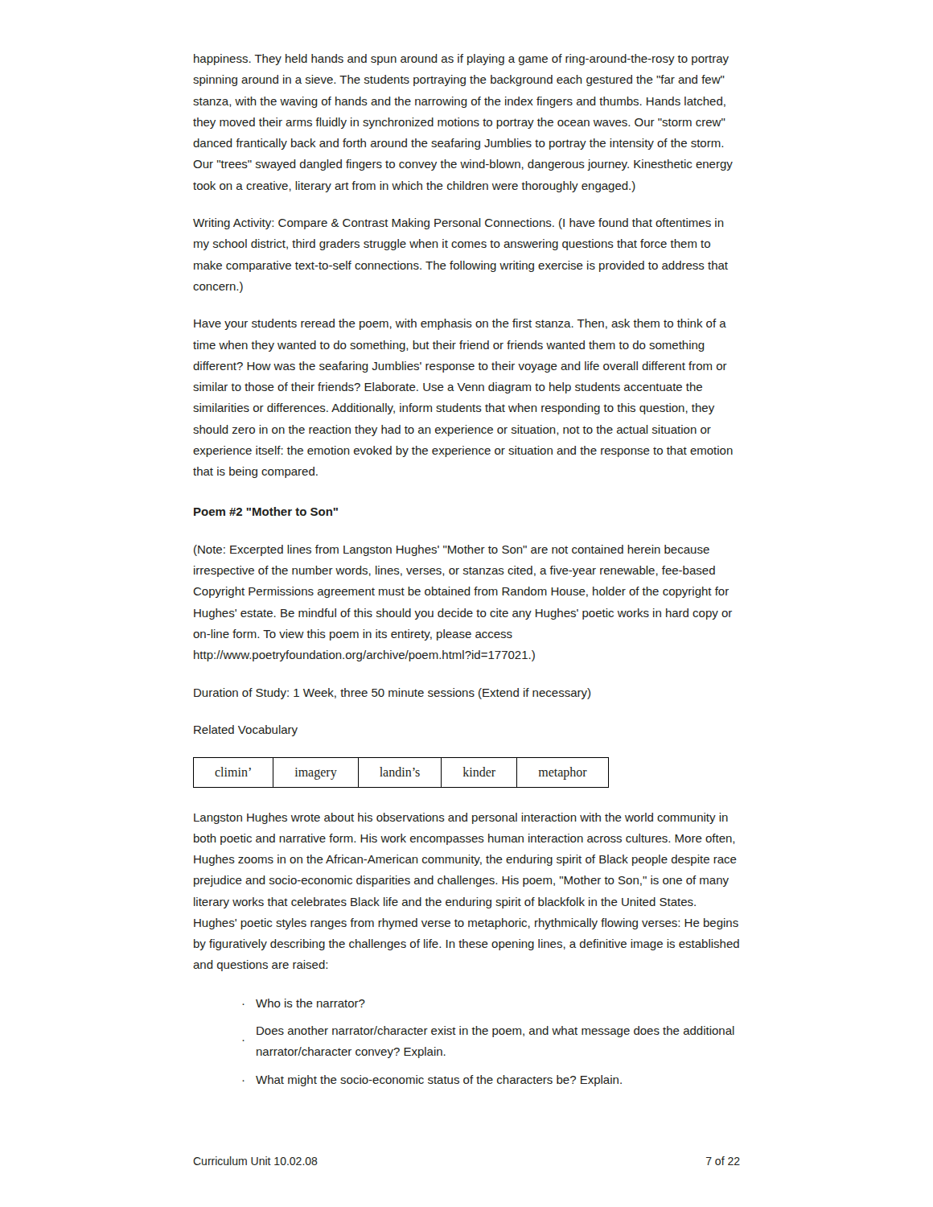happiness. They held hands and spun around as if playing a game of ring-around-the-rosy to portray spinning around in a sieve. The students portraying the background each gestured the "far and few" stanza, with the waving of hands and the narrowing of the index fingers and thumbs. Hands latched, they moved their arms fluidly in synchronized motions to portray the ocean waves. Our "storm crew" danced frantically back and forth around the seafaring Jumblies to portray the intensity of the storm. Our "trees" swayed dangled fingers to convey the wind-blown, dangerous journey. Kinesthetic energy took on a creative, literary art from in which the children were thoroughly engaged.)
Writing Activity: Compare & Contrast Making Personal Connections. (I have found that oftentimes in my school district, third graders struggle when it comes to answering questions that force them to make comparative text-to-self connections. The following writing exercise is provided to address that concern.)
Have your students reread the poem, with emphasis on the first stanza. Then, ask them to think of a time when they wanted to do something, but their friend or friends wanted them to do something different? How was the seafaring Jumblies' response to their voyage and life overall different from or similar to those of their friends? Elaborate. Use a Venn diagram to help students accentuate the similarities or differences. Additionally, inform students that when responding to this question, they should zero in on the reaction they had to an experience or situation, not to the actual situation or experience itself: the emotion evoked by the experience or situation and the response to that emotion that is being compared.
Poem #2 "Mother to Son"
(Note: Excerpted lines from Langston Hughes' "Mother to Son" are not contained herein because irrespective of the number words, lines, verses, or stanzas cited, a five-year renewable, fee-based Copyright Permissions agreement must be obtained from Random House, holder of the copyright for Hughes' estate. Be mindful of this should you decide to cite any Hughes' poetic works in hard copy or on-line form. To view this poem in its entirety, please access http://www.poetryfoundation.org/archive/poem.html?id=177021.)
Duration of Study: 1 Week, three 50 minute sessions (Extend if necessary)
Related Vocabulary
| climin’ | imagery | landin’s | kinder | metaphor |
Langston Hughes wrote about his observations and personal interaction with the world community in both poetic and narrative form. His work encompasses human interaction across cultures. More often, Hughes zooms in on the African-American community, the enduring spirit of Black people despite race prejudice and socio-economic disparities and challenges. His poem, "Mother to Son," is one of many literary works that celebrates Black life and the enduring spirit of blackfolk in the United States. Hughes' poetic styles ranges from rhymed verse to metaphoric, rhythmically flowing verses: He begins by figuratively describing the challenges of life. In these opening lines, a definitive image is established and questions are raised:
Who is the narrator?
Does another narrator/character exist in the poem, and what message does the additional narrator/character convey? Explain.
What might the socio-economic status of the characters be? Explain.
Curriculum Unit 10.02.08
7 of 22